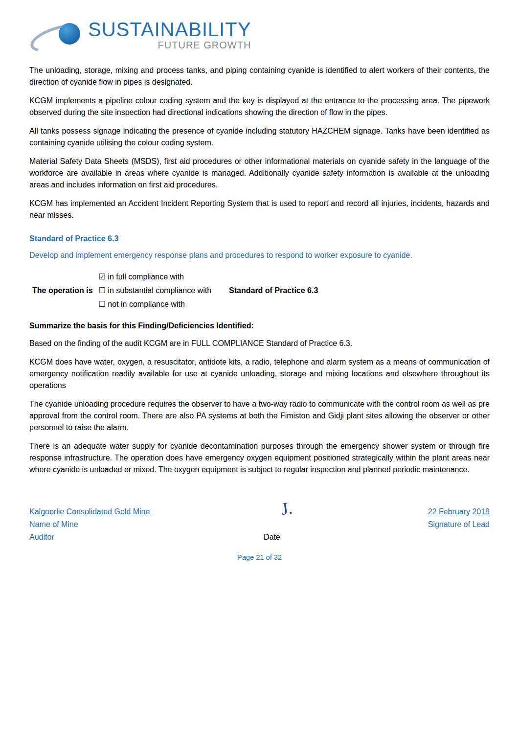SUSTAINABILITY
FUTURE GROWTH
The unloading, storage, mixing and process tanks, and piping containing cyanide is identified to alert workers of their contents, the direction of cyanide flow in pipes is designated.
KCGM implements a pipeline colour coding system and the key is displayed at the entrance to the processing area. The pipework observed during the site inspection had directional indications showing the direction of flow in the pipes.
All tanks possess signage indicating the presence of cyanide including statutory HAZCHEM signage. Tanks have been identified as containing cyanide utilising the colour coding system.
Material Safety Data Sheets (MSDS), first aid procedures or other informational materials on cyanide safety in the language of the workforce are available in areas where cyanide is managed. Additionally cyanide safety information is available at the unloading areas and includes information on first aid procedures.
KCGM has implemented an Accident Incident Reporting System that is used to report and record all injuries, incidents, hazards and near misses.
Standard of Practice 6.3
Develop and implement emergency response plans and procedures to respond to worker exposure to cyanide.
| | ☑ in full compliance with | |
| The operation is | ☐ in substantial compliance with | Standard of Practice 6.3 |
| | ☐ not in compliance with | |
Summarize the basis for this Finding/Deficiencies Identified:
Based on the finding of the audit KCGM are in FULL COMPLIANCE Standard of Practice 6.3.
KCGM does have water, oxygen, a resuscitator, antidote kits, a radio, telephone and alarm system as a means of communication of emergency notification readily available for use at cyanide unloading, storage and mixing locations and elsewhere throughout its operations
The cyanide unloading procedure requires the observer to have a two-way radio to communicate with the control room as well as pre approval from the control room. There are also PA systems at both the Fimiston and Gidji plant sites allowing the observer or other personnel to raise the alarm.
There is an adequate water supply for cyanide decontamination purposes through the emergency shower system or through fire response infrastructure. The operation does have emergency oxygen equipment positioned strategically within the plant areas near where cyanide is unloaded or mixed. The oxygen equipment is subject to regular inspection and planned periodic maintenance.
Kalgoorlie Consolidated Gold Mine
J.   
22 February 2019
Name of Mine
Signature of Lead
Auditor
Date
Page 21 of 32